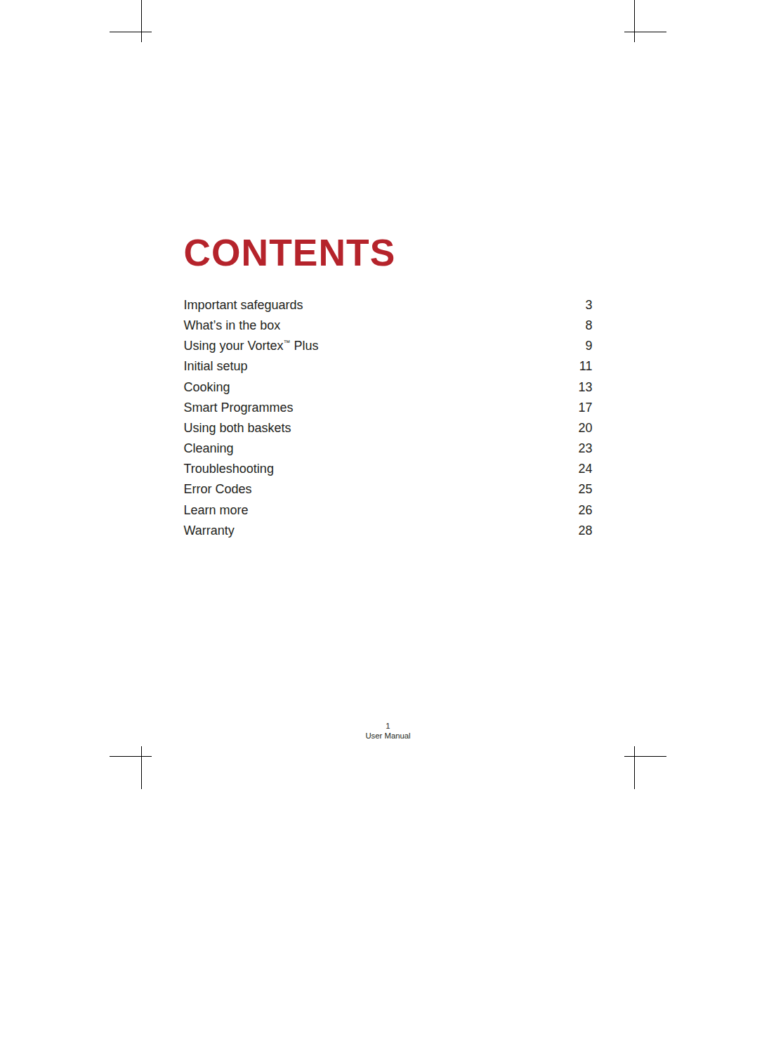Contents
| Important safeguards | 3 |
| What’s in the box | 8 |
| Using your Vortex ™ Plus | 9 |
| Initial setup | 11 |
| Cooking | 13 |
| Smart Programmes | 17 |
| Using both baskets | 20 |
| Cleaning | 23 |
| Troubleshooting | 24 |
| Error Codes | 25 |
| Learn more | 26 |
| Warranty | 28 |
1
User Manual